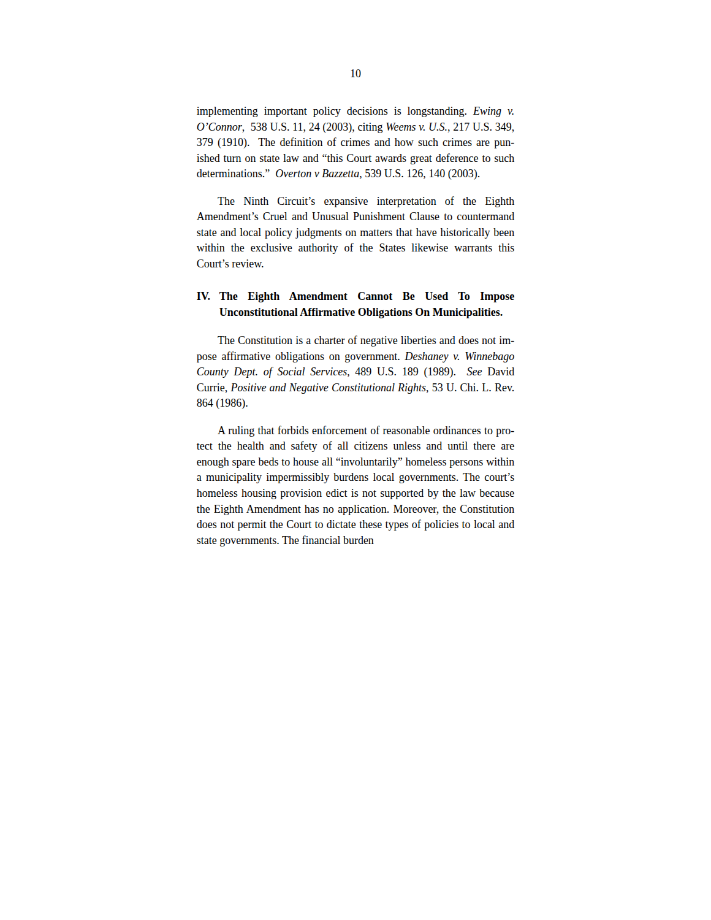10
implementing important policy decisions is longstanding. Ewing v. O’Connor, 538 U.S. 11, 24 (2003), citing Weems v. U.S., 217 U.S. 349, 379 (1910). The definition of crimes and how such crimes are punished turn on state law and “this Court awards great deference to such determinations.” Overton v Bazzetta, 539 U.S. 126, 140 (2003).
The Ninth Circuit’s expansive interpretation of the Eighth Amendment’s Cruel and Unusual Punishment Clause to countermand state and local policy judgments on matters that have historically been within the exclusive authority of the States likewise warrants this Court’s review.
IV. The Eighth Amendment Cannot Be Used To Impose Unconstitutional Affirmative Obligations On Municipalities.
The Constitution is a charter of negative liberties and does not impose affirmative obligations on government. Deshaney v. Winnebago County Dept. of Social Services, 489 U.S. 189 (1989). See David Currie, Positive and Negative Constitutional Rights, 53 U. Chi. L. Rev. 864 (1986).
A ruling that forbids enforcement of reasonable ordinances to protect the health and safety of all citizens unless and until there are enough spare beds to house all “involuntarily” homeless persons within a municipality impermissibly burdens local governments. The court’s homeless housing provision edict is not supported by the law because the Eighth Amendment has no application. Moreover, the Constitution does not permit the Court to dictate these types of policies to local and state governments. The financial burden